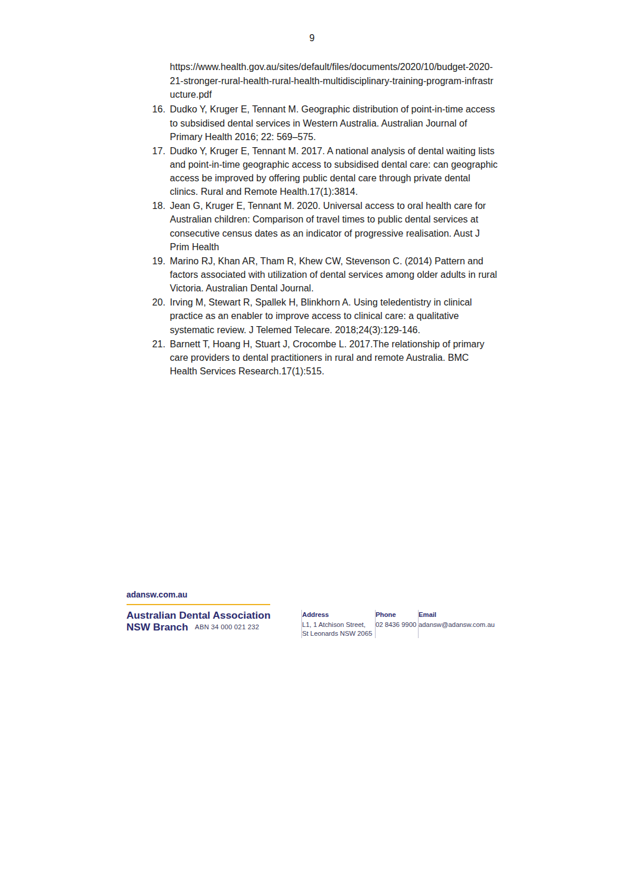9
https://www.health.gov.au/sites/default/files/documents/2020/10/budget-2020-21-stronger-rural-health-rural-health-multidisciplinary-training-program-infrastructure.pdf
Dudko Y, Kruger E, Tennant M. Geographic distribution of point-in-time access to subsidised dental services in Western Australia. Australian Journal of Primary Health 2016; 22: 569–575.
Dudko Y, Kruger E, Tennant M. 2017. A national analysis of dental waiting lists and point-in-time geographic access to subsidised dental care: can geographic access be improved by offering public dental care through private dental clinics. Rural and Remote Health.17(1):3814.
Jean G, Kruger E, Tennant M. 2020. Universal access to oral health care for Australian children: Comparison of travel times to public dental services at consecutive census dates as an indicator of progressive realisation. Aust J Prim Health
Marino RJ, Khan AR, Tham R, Khew CW, Stevenson C. (2014) Pattern and factors associated with utilization of dental services among older adults in rural Victoria. Australian Dental Journal.
Irving M, Stewart R, Spallek H, Blinkhorn A. Using teledentistry in clinical practice as an enabler to improve access to clinical care: a qualitative systematic review. J Telemed Telecare. 2018;24(3):129-146.
Barnett T, Hoang H, Stuart J, Crocombe L. 2017.The relationship of primary care providers to dental practitioners in rural and remote Australia. BMC Health Services Research.17(1):515.
adansw.com.au
| Australian Dental Association NSW Branch ABN 34 000 021 232 | Address L1, 1 Atchison Street, St Leonards NSW 2065 | Phone 02 8436 9900 | Email adansw@adansw.com.au |